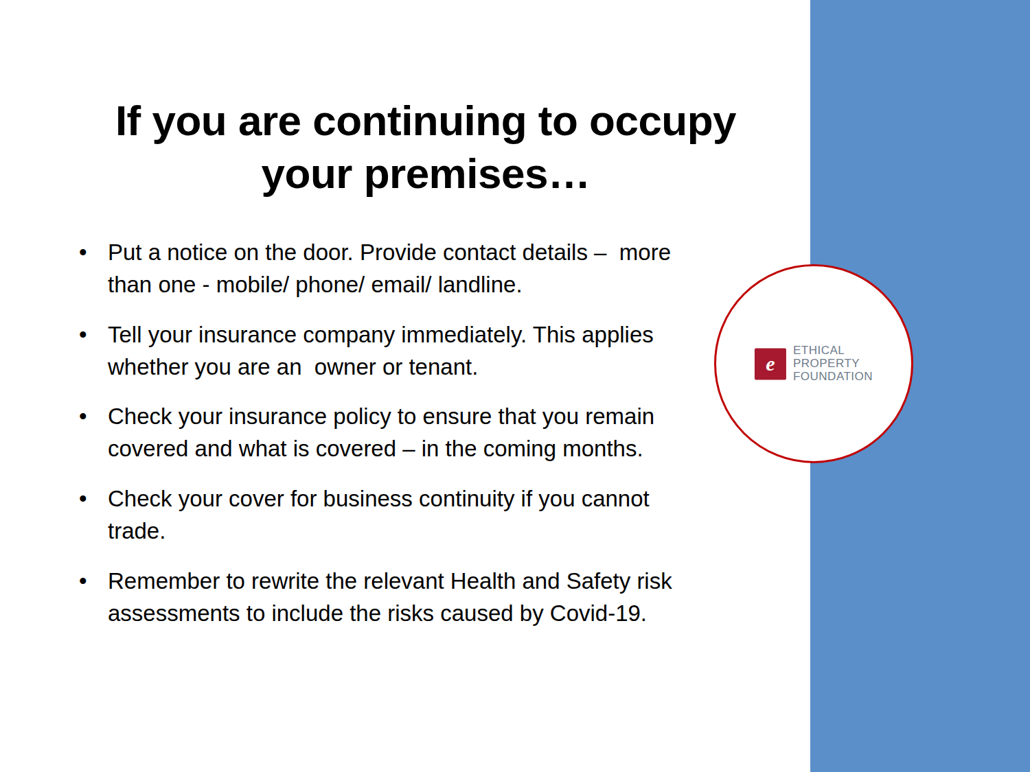If you are continuing to occupy your premises…
Put a notice on the door. Provide contact details – more than one - mobile/ phone/ email/ landline.
Tell your insurance company immediately. This applies whether you are an owner or tenant.
Check your insurance policy to ensure that you remain covered and what is covered – in the coming months.
Check your cover for business continuity if you cannot trade.
Remember to rewrite the relevant Health and Safety risk assessments to include the risks caused by Covid-19.
e
Ethical
Property
Foundation